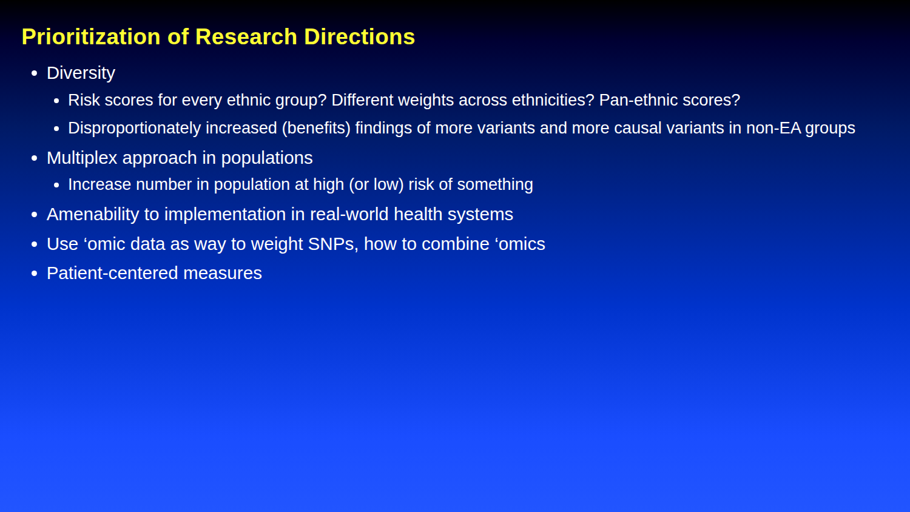Prioritization of Research Directions
Diversity
Risk scores for every ethnic group? Different weights across ethnicities? Pan-ethnic scores?
Disproportionately increased (benefits) findings of more variants and more causal variants in non-EA groups
Multiplex approach in populations
Increase number in population at high (or low) risk of something
Amenability to implementation in real-world health systems
Use ‘omic data as way to weight SNPs, how to combine ‘omics
Patient-centered measures